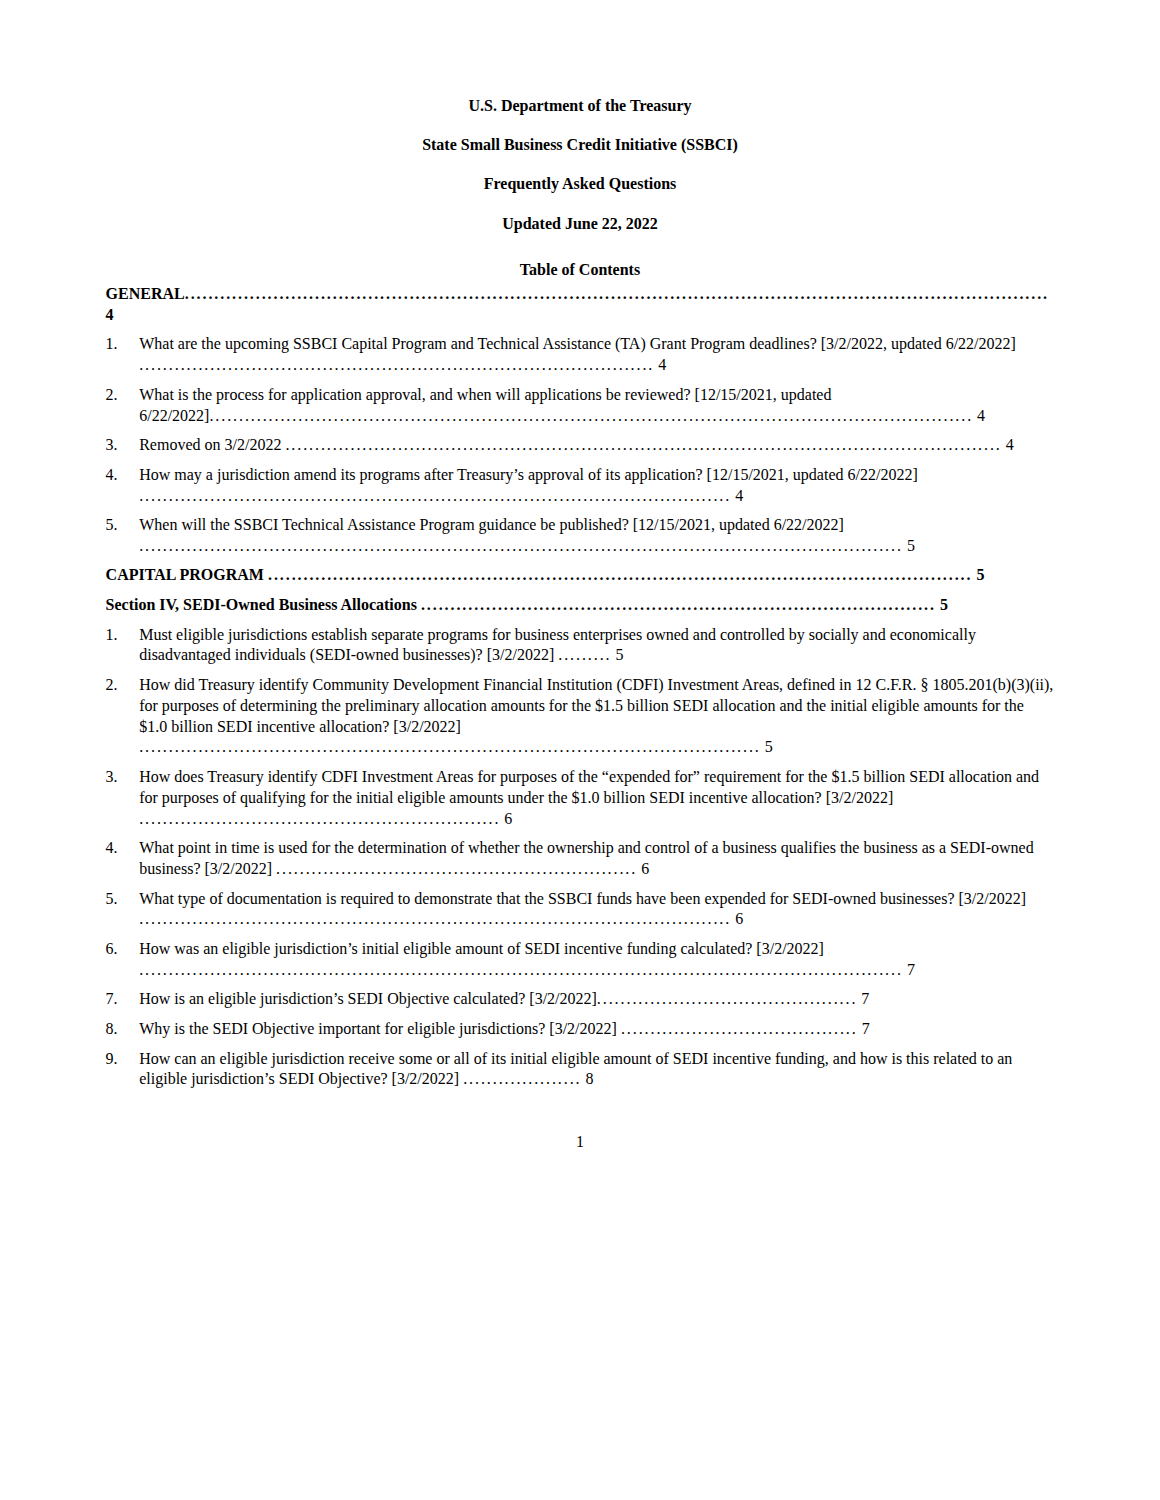U.S. Department of the Treasury
State Small Business Credit Initiative (SSBCI)
Frequently Asked Questions
Updated June 22, 2022
Table of Contents
GENERAL.................................................................................................................................................. 4
1. What are the upcoming SSBCI Capital Program and Technical Assistance (TA) Grant Program deadlines? [3/2/2022, updated 6/22/2022] ....................................................................................... 4
2. What is the process for application approval, and when will applications be reviewed? [12/15/2021, updated 6/22/2022]................................................................................................................................. 4
3. Removed on 3/2/2022 ......................................................................................................................... 4
4. How may a jurisdiction amend its programs after Treasury’s approval of its application? [12/15/2021, updated 6/22/2022] .................................................................................................... 4
5. When will the SSBCI Technical Assistance Program guidance be published? [12/15/2021, updated 6/22/2022] ................................................................................................................................. 5
CAPITAL PROGRAM ....................................................................................................................... 5
Section IV, SEDI-Owned Business Allocations ....................................................................................... 5
1. Must eligible jurisdictions establish separate programs for business enterprises owned and controlled by socially and economically disadvantaged individuals (SEDI-owned businesses)? [3/2/2022] ......... 5
2. How did Treasury identify Community Development Financial Institution (CDFI) Investment Areas, defined in 12 C.F.R. § 1805.201(b)(3)(ii), for purposes of determining the preliminary allocation amounts for the $1.5 billion SEDI allocation and the initial eligible amounts for the $1.0 billion SEDI incentive allocation? [3/2/2022] ......................................................................................................... 5
3. How does Treasury identify CDFI Investment Areas for purposes of the “expended for” requirement for the $1.5 billion SEDI allocation and for purposes of qualifying for the initial eligible amounts under the $1.0 billion SEDI incentive allocation? [3/2/2022] ............................................................. 6
4. What point in time is used for the determination of whether the ownership and control of a business qualifies the business as a SEDI-owned business? [3/2/2022] ............................................................. 6
5. What type of documentation is required to demonstrate that the SSBCI funds have been expended for SEDI-owned businesses? [3/2/2022] .................................................................................................... 6
6. How was an eligible jurisdiction’s initial eligible amount of SEDI incentive funding calculated? [3/2/2022] ................................................................................................................................. 7
7. How is an eligible jurisdiction’s SEDI Objective calculated? [3/2/2022]............................................ 7
8. Why is the SEDI Objective important for eligible jurisdictions? [3/2/2022] ........................................ 7
9. How can an eligible jurisdiction receive some or all of its initial eligible amount of SEDI incentive funding, and how is this related to an eligible jurisdiction’s SEDI Objective? [3/2/2022] .................... 8
1